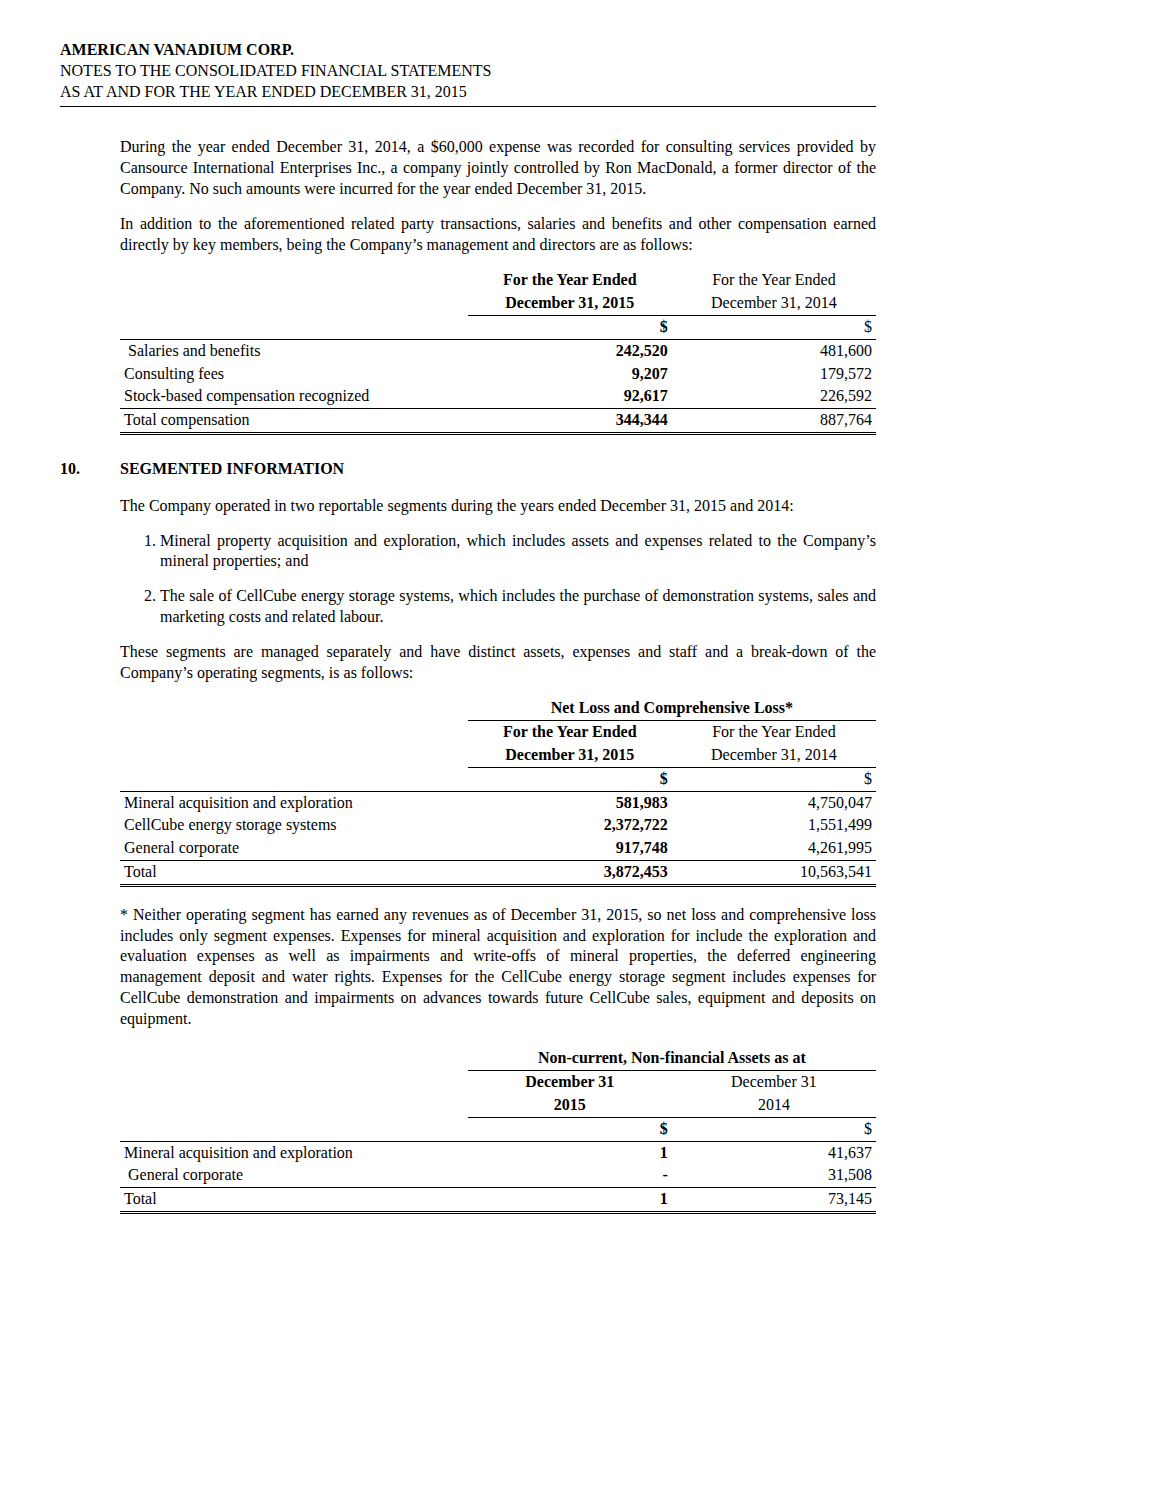AMERICAN VANADIUM CORP.
NOTES TO THE CONSOLIDATED FINANCIAL STATEMENTS
AS AT AND FOR THE YEAR ENDED DECEMBER 31, 2015
During the year ended December 31, 2014, a $60,000 expense was recorded for consulting services provided by Cansource International Enterprises Inc., a company jointly controlled by Ron MacDonald, a former director of the Company. No such amounts were incurred for the year ended December 31, 2015.
In addition to the aforementioned related party transactions, salaries and benefits and other compensation earned directly by key members, being the Company’s management and directors are as follows:
| | For the Year Ended | For the Year Ended |
| | December 31, 2015 | December 31, 2014 |
| | $ | $ |
| Salaries and benefits | 242,520 | 481,600 |
| Consulting fees | 9,207 | 179,572 |
| Stock-based compensation recognized | 92,617 | 226,592 |
| Total compensation | 344,344 | 887,764 |
10. Segmented Information
The Company operated in two reportable segments during the years ended December 31, 2015 and 2014:
Mineral property acquisition and exploration, which includes assets and expenses related to the Company’s mineral properties; and
The sale of CellCube energy storage systems, which includes the purchase of demonstration systems, sales and marketing costs and related labour.
These segments are managed separately and have distinct assets, expenses and staff and a break-down of the Company’s operating segments, is as follows:
| | Net Loss and Comprehensive Loss* |
| | For the Year Ended | For the Year Ended |
| | December 31, 2015 | December 31, 2014 |
| | $ | $ |
| Mineral acquisition and exploration | 581,983 | 4,750,047 |
| CellCube energy storage systems | 2,372,722 | 1,551,499 |
| General corporate | 917,748 | 4,261,995 |
| Total | 3,872,453 | 10,563,541 |
* Neither operating segment has earned any revenues as of December 31, 2015, so net loss and comprehensive loss includes only segment expenses. Expenses for mineral acquisition and exploration for include the exploration and evaluation expenses as well as impairments and write-offs of mineral properties, the deferred engineering management deposit and water rights. Expenses for the CellCube energy storage segment includes expenses for CellCube demonstration and impairments on advances towards future CellCube sales, equipment and deposits on equipment.
| | Non-current, Non-financial Assets as at |
| | December 31 | December 31 |
| | 2015 | 2014 |
| | $ | $ |
| Mineral acquisition and exploration | 1 | 41,637 |
| General corporate | - | 31,508 |
| Total | 1 | 73,145 |